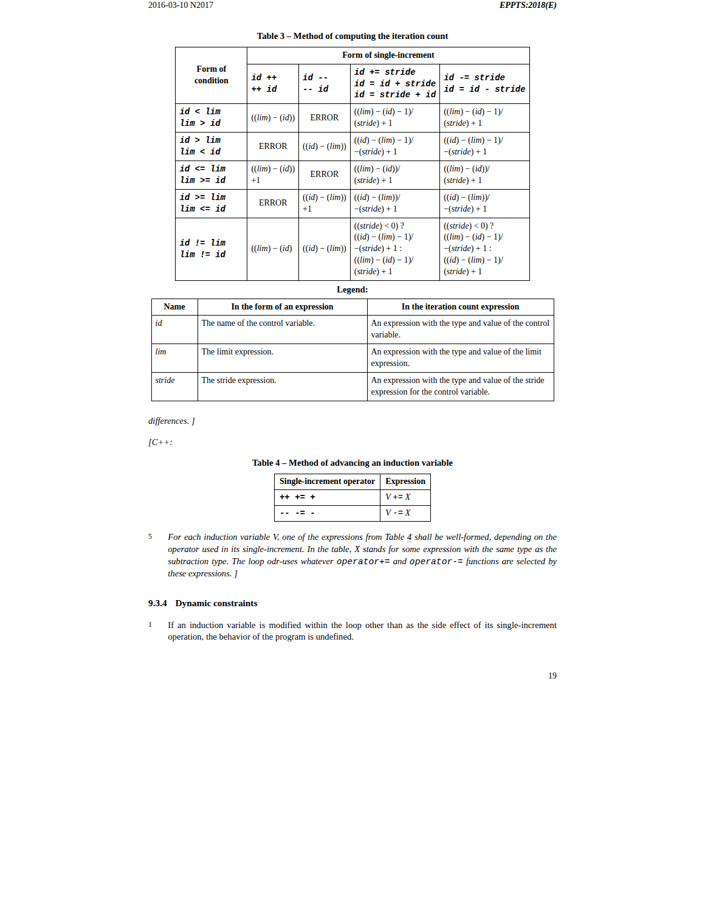2016-03-10 N2017
EPPTS:2018(E)
Table 3 – Method of computing the iteration count
| Form of condition | Form of single-increment |
| --- | --- |
| id ++ ++ id | id -- -- id | id += stride id = id + stride id = stride + id | id -= stride id = id - stride |
| id < lim lim > id | (( lim ) − ( id )) | ERROR | (( lim ) − ( id ) − 1)/ ( stride ) + 1 | (( lim ) − ( id ) − 1)/ ( stride ) + 1 |
| id > lim lim < id | ERROR | (( id ) − ( lim )) | (( id ) − ( lim ) − 1)/ −( stride ) + 1 | (( id ) − ( lim ) − 1)/ −( stride ) + 1 |
| id <= lim lim >= id | (( lim ) − ( id )) +1 | ERROR | (( lim ) − ( id ))/ ( stride ) + 1 | (( lim ) − ( id ))/ ( stride ) + 1 |
| id >= lim lim <= id | ERROR | (( id ) − ( lim )) +1 | (( id ) − ( lim ))/ −( stride ) + 1 | (( id ) − ( lim ))/ −( stride ) + 1 |
| id != lim lim != id | (( lim ) − ( id ) | (( id ) − ( lim )) | (( stride ) < 0) ? (( id ) − ( lim ) − 1)/ −( stride ) + 1 : (( lim ) − ( id ) − 1)/ ( stride ) + 1 | (( stride ) < 0) ? (( lim ) − ( id ) − 1)/ −( stride ) + 1 : (( id ) − ( lim ) − 1)/ ( stride ) + 1 |
Legend:
| Name | In the form of an expression | In the iteration count expression |
| --- | --- | --- |
| id | The name of the control variable. | An expression with the type and value of the control variable. |
| lim | The limit expression. | An expression with the type and value of the limit expression. |
| stride | The stride expression. | An expression with the type and value of the stride expression for the control variable. |
differences. ]
[C++:
Table 4 – Method of advancing an induction variable
| Single-increment operator | Expression |
| --- | --- |
| ++ += + | V += X |
| -- -= - | V -= X |
5 For each induction variable V, one of the expressions from Table 4 shall be well-formed, depending on the operator used in its single-increment. In the table, X stands for some expression with the same type as the subtraction type. The loop odr-uses whatever operator+= and operator-= functions are selected by these expressions. ]
9.3.4 Dynamic constraints
1 If an induction variable is modified within the loop other than as the side effect of its single-increment operation, the behavior of the program is undefined.
19